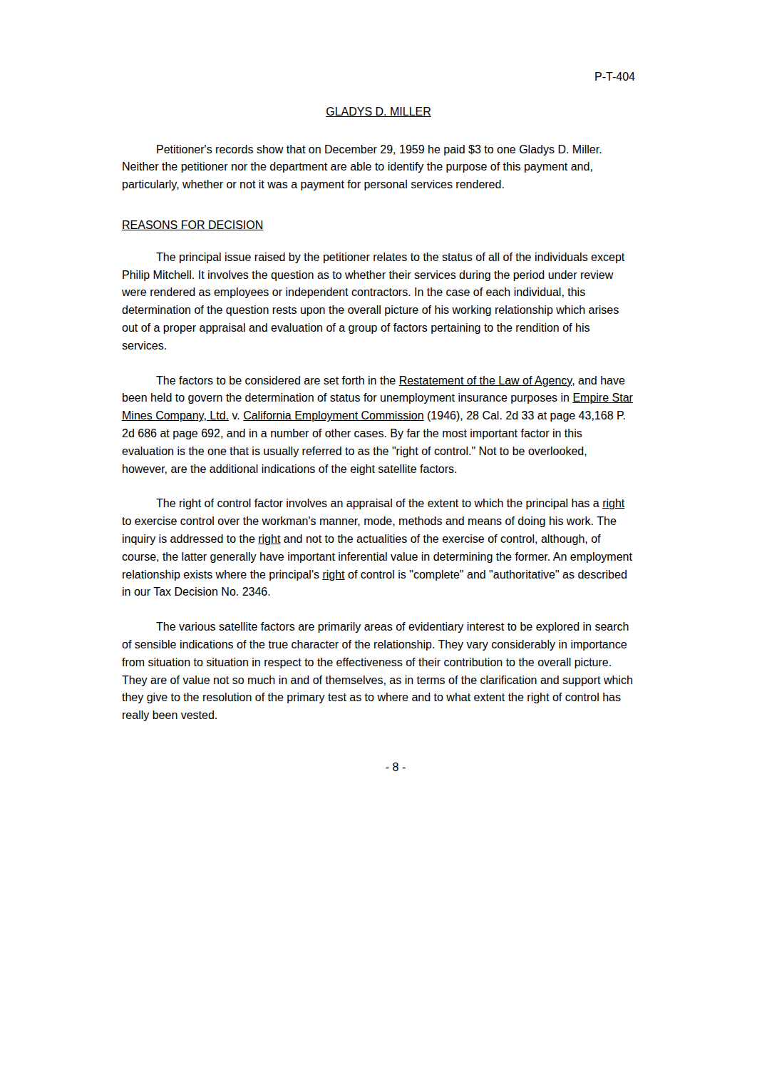P-T-404
GLADYS D. MILLER
Petitioner's records show that on December 29, 1959 he paid $3 to one Gladys D. Miller. Neither the petitioner nor the department are able to identify the purpose of this payment and, particularly, whether or not it was a payment for personal services rendered.
REASONS FOR DECISION
The principal issue raised by the petitioner relates to the status of all of the individuals except Philip Mitchell. It involves the question as to whether their services during the period under review were rendered as employees or independent contractors. In the case of each individual, this determination of the question rests upon the overall picture of his working relationship which arises out of a proper appraisal and evaluation of a group of factors pertaining to the rendition of his services.
The factors to be considered are set forth in the Restatement of the Law of Agency, and have been held to govern the determination of status for unemployment insurance purposes in Empire Star Mines Company, Ltd. v. California Employment Commission (1946), 28 Cal. 2d 33 at page 43,168 P. 2d 686 at page 692, and in a number of other cases. By far the most important factor in this evaluation is the one that is usually referred to as the "right of control." Not to be overlooked, however, are the additional indications of the eight satellite factors.
The right of control factor involves an appraisal of the extent to which the principal has a right to exercise control over the workman's manner, mode, methods and means of doing his work. The inquiry is addressed to the right and not to the actualities of the exercise of control, although, of course, the latter generally have important inferential value in determining the former. An employment relationship exists where the principal's right of control is "complete" and "authoritative" as described in our Tax Decision No. 2346.
The various satellite factors are primarily areas of evidentiary interest to be explored in search of sensible indications of the true character of the relationship. They vary considerably in importance from situation to situation in respect to the effectiveness of their contribution to the overall picture. They are of value not so much in and of themselves, as in terms of the clarification and support which they give to the resolution of the primary test as to where and to what extent the right of control has really been vested.
- 8 -